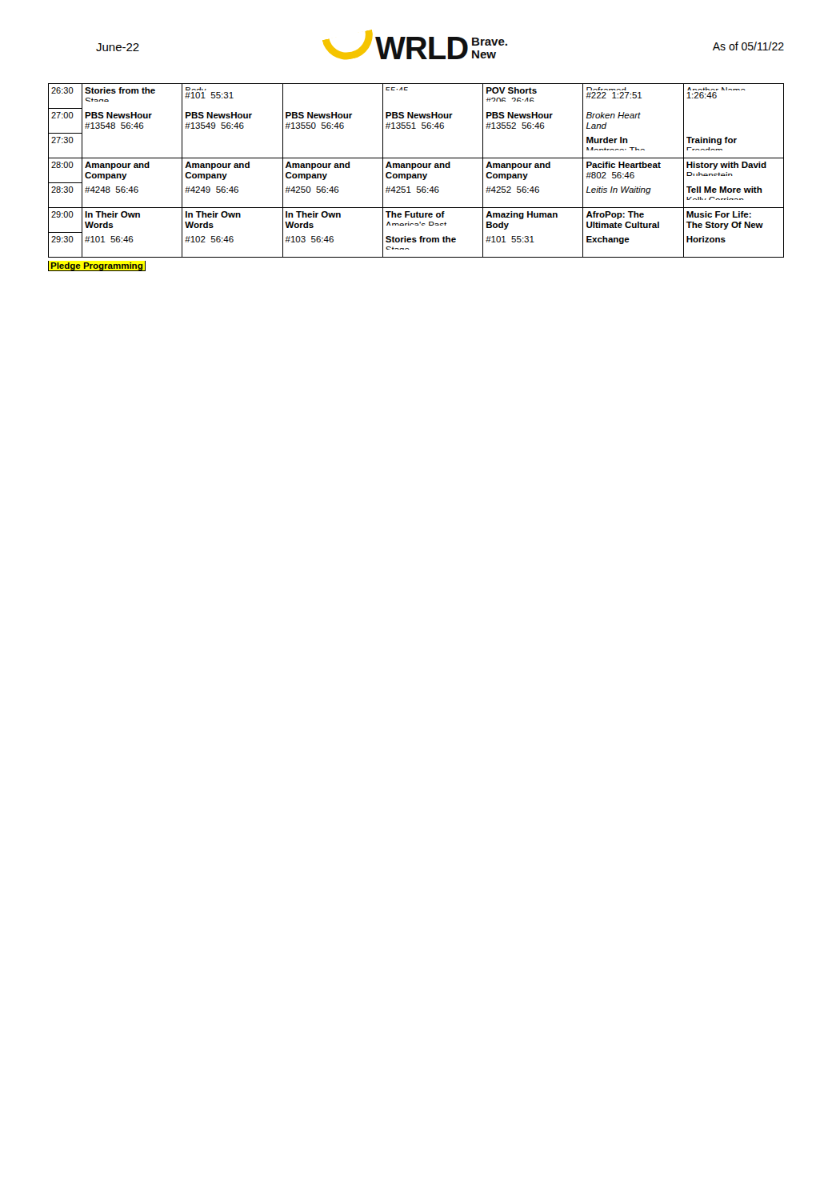June-22
WRL DBrave.
New
As of 05/11/22
| 26:30 | Stories from the Stage | Body #101 55:31 | | 55:45 | POV Shorts #206 26:46 | Reframed #222 1:27:51 | Another Name 1:26:46 |
| 27:00 | PBS NewsHour #13548 56:46 | PBS NewsHour #13549 56:46 | PBS NewsHour #13550 56:46 | PBS NewsHour #13551 56:46 | PBS NewsHour #13552 56:46 | Broken Heart Land | |
| 27:30 | | | | | | Murder In Montrose: The | Training for Freedom |
| 28:00 | Amanpour and Company | Amanpour and Company | Amanpour and Company | Amanpour and Company | Amanpour and Company | Pacific Heartbeat #802 56:46 | History with David Rubenstein |
| 28:30 | #4248 56:46 | #4249 56:46 | #4250 56:46 | #4251 56:46 | #4252 56:46 | Leitis In Waiting | Tell Me More with Kelly Corrigan |
| 29:00 | In Their Own Words | In Their Own Words | In Their Own Words | The Future of America's Past | Amazing Human Body | AfroPop: The Ultimate Cultural | Music For Life: The Story Of New |
| 29:30 | #101 56:46 | #102 56:46 | #103 56:46 | Stories from the Stage | #101 55:31 | Exchange | Horizons |
Pledge Programming